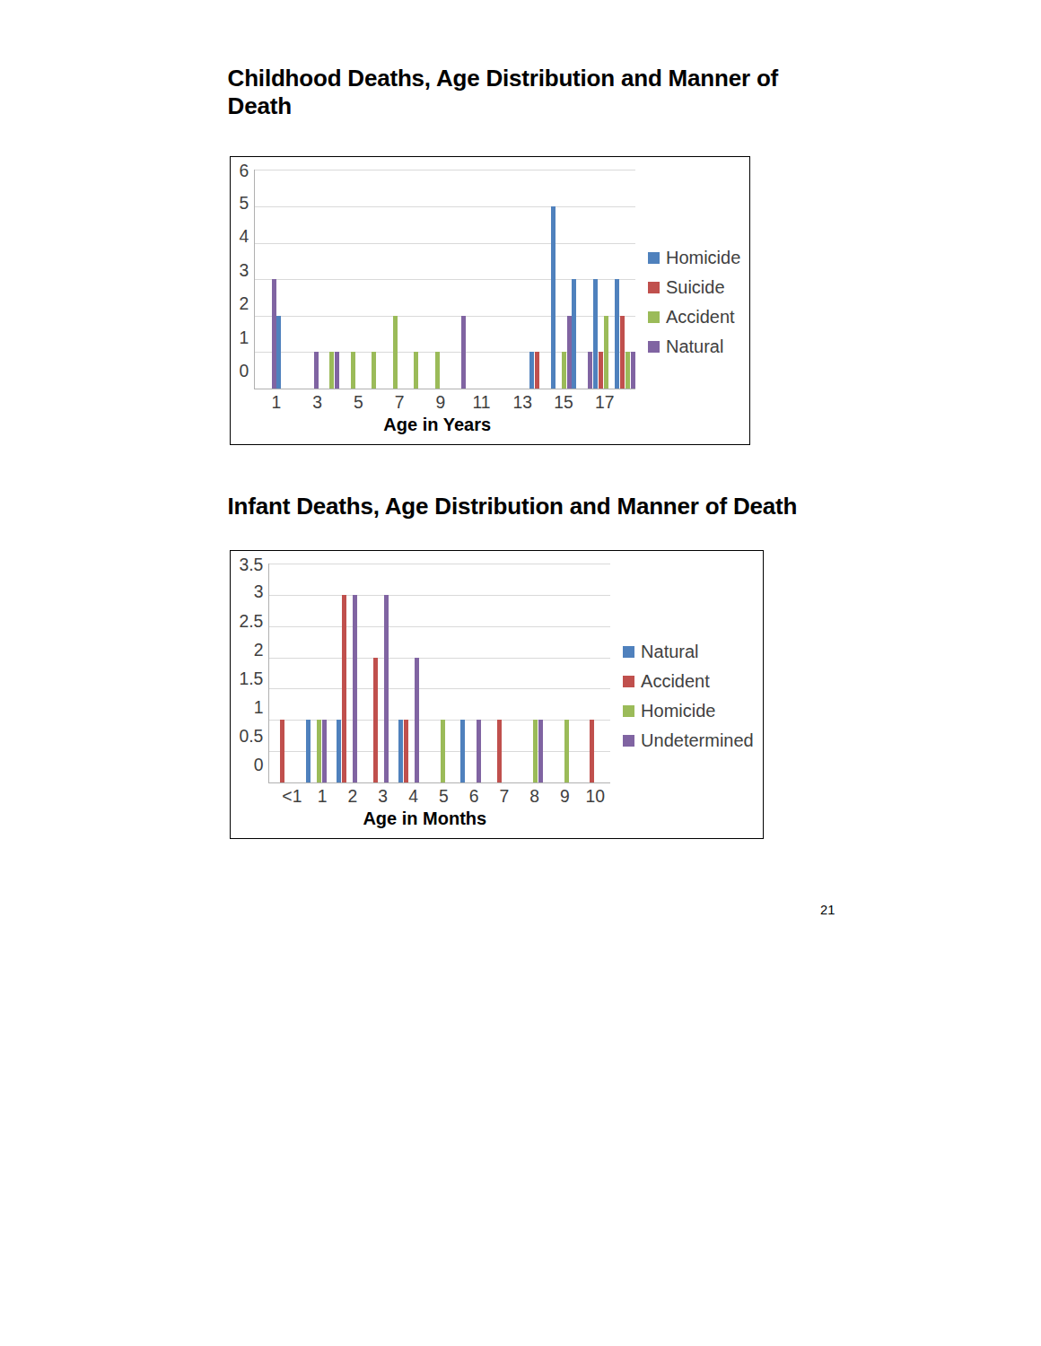Childhood Deaths, Age Distribution and Manner of Death
6 5 4 3 2 1 0
1 3 5 7 9 11 13 15 17
Age in Years
Homicide
Suicide
Accident
Natural
Infant Deaths, Age Distribution and Manner of Death
3.5 3 2.5 2 1.5 1 0.5 0
<112345678910
Age in Months
Natural
Accident
Homicide
Undetermined
21